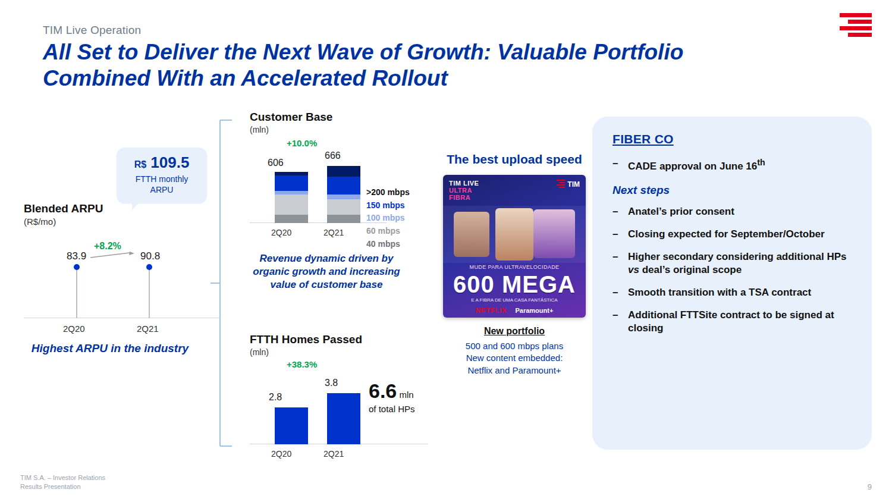TIM Live Operation
All Set to Deliver the Next Wave of Growth: Valuable Portfolio
Combined With an Accelerated Rollout
R$ 109.5
FTTH monthly
ARPU
Blended ARPU
(R$/mo)
+8.2%
83.9
90.8
2Q20
2Q21
Highest ARPU in the industry
Customer Base
(mln)
+10.0%
606
666
2Q20
2Q21
>200 mbps
150 mbps
100 mbps
60 mbps
40 mbps
Revenue dynamic driven by organic growth and increasing value of customer base
FTTH Homes Passed
(mln)
+38.3%
2.8
3.8
2Q20
2Q21
6.6 mln
of total HPs
The best upload speed
TIM LIVE
ULTRA
FIBRA
TIM
MUDE PARA ULTRAVELOCIDADE
600 MEGA
E A FIBRA DE UMA CASA FANTÁSTICA
NETFLIX Paramount+
New portfolio
500 and 600 mbps plans
New content embedded:
Netflix and Paramount+
FIBER CO
CADE approval on June 16th
Next steps
Anatel’s prior consent
Closing expected for September/October
Higher secondary considering additional HPs vs deal’s original scope
Smooth transition with a TSA contract
Additional FTTSite contract to be signed at closing
TIM S.A. – Investor Relations
Results Presentation
9